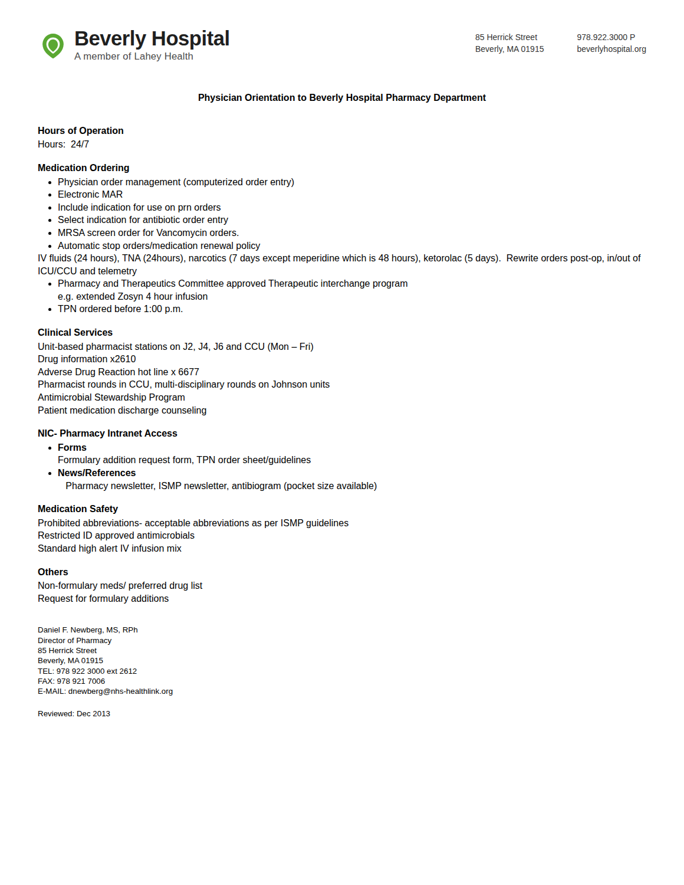Beverly Hospital
A member of Lahey Health
85 Herrick Street
Beverly, MA 01915
978.922.3000 P
beverlyhospital.org
Physician Orientation to Beverly Hospital Pharmacy Department
Hours of Operation
Hours: 24/7
Medication Ordering
Physician order management (computerized order entry)
Electronic MAR
Include indication for use on prn orders
Select indication for antibiotic order entry
MRSA screen order for Vancomycin orders.
Automatic stop orders/medication renewal policy
IV fluids (24 hours), TNA (24hours), narcotics (7 days except meperidine which is 48 hours), ketorolac (5 days). Rewrite orders post-op, in/out of ICU/CCU and telemetry
Pharmacy and Therapeutics Committee approved Therapeutic interchange program
e.g. extended Zosyn 4 hour infusion
TPN ordered before 1:00 p.m.
Clinical Services
Unit-based pharmacist stations on J2, J4, J6 and CCU (Mon – Fri)
Drug information x2610
Adverse Drug Reaction hot line x 6677
Pharmacist rounds in CCU, multi-disciplinary rounds on Johnson units
Antimicrobial Stewardship Program
Patient medication discharge counseling
NIC- Pharmacy Intranet Access
Forms
Formulary addition request form, TPN order sheet/guidelines
News/References
Pharmacy newsletter, ISMP newsletter, antibiogram (pocket size available)
Medication Safety
Prohibited abbreviations- acceptable abbreviations as per ISMP guidelines
Restricted ID approved antimicrobials
Standard high alert IV infusion mix
Others
Non-formulary meds/ preferred drug list
Request for formulary additions
Daniel F. Newberg, MS, RPh
Director of Pharmacy
85 Herrick Street
Beverly, MA 01915
TEL: 978 922 3000 ext 2612
FAX: 978 921 7006
E-MAIL: dnewberg@nhs-healthlink.org
Reviewed: Dec 2013